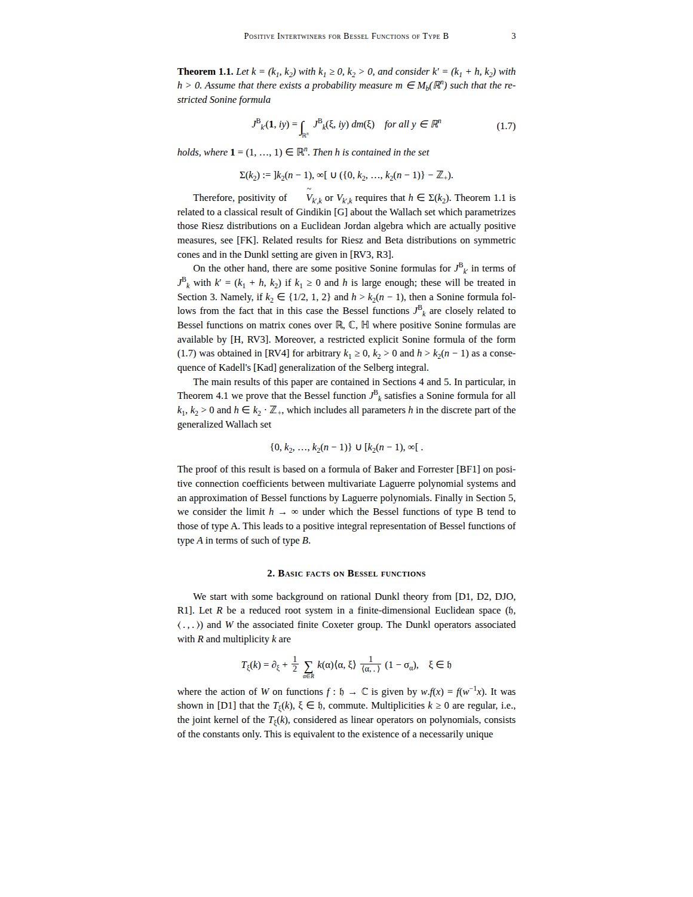Positive Intertwiners for Bessel Functions of Type B 3
Theorem 1.1. Let k = (k1, k2) with k1 ≥ 0, k2 > 0, and consider k′ = (k1 + h, k2) with h > 0. Assume that there exists a probability measure m ∈ Mb(ℝn) such that the restricted Sonine formula
JBk′(1, iy) = ∫ℝn JBk(ξ, iy) dm(ξ) for all y ∈ ℝn (1.7)
holds, where 1 = (1, …, 1) ∈ ℝn. Then h is contained in the set
Σ(k2) := ]k2(n − 1), ∞[ ∪ ({0, k2, …, k2(n − 1)} − ℤ+).
Therefore, positivity of ~Vk′,k or Vk′,k requires that h ∈ Σ(k2). Theorem 1.1 is related to a classical result of Gindikin [G] about the Wallach set which parametrizes those Riesz distributions on a Euclidean Jordan algebra which are actually positive measures, see [FK]. Related results for Riesz and Beta distributions on symmetric cones and in the Dunkl setting are given in [RV3, R3].
On the other hand, there are some positive Sonine formulas for JBk′ in terms of JBk with k′ = (k1 + h, k2) if k1 ≥ 0 and h is large enough; these will be treated in Section 3. Namely, if k2 ∈ {1/2, 1, 2} and h > k2(n − 1), then a Sonine formula follows from the fact that in this case the Bessel functions JBk are closely related to Bessel functions on matrix cones over ℝ, ℂ, ℍ where positive Sonine formulas are available by [H, RV3]. Moreover, a restricted explicit Sonine formula of the form (1.7) was obtained in [RV4] for arbitrary k1 ≥ 0, k2 > 0 and h > k2(n − 1) as a consequence of Kadell's [Kad] generalization of the Selberg integral.
The main results of this paper are contained in Sections 4 and 5. In particular, in Theorem 4.1 we prove that the Bessel function JBk satisfies a Sonine formula for all k1, k2 > 0 and h ∈ k2 · ℤ+, which includes all parameters h in the discrete part of the generalized Wallach set
{0, k2, …, k2(n − 1)} ∪ [k2(n − 1), ∞[ .
The proof of this result is based on a formula of Baker and Forrester [BF1] on positive connection coefficients between multivariate Laguerre polynomial systems and an approximation of Bessel functions by Laguerre polynomials. Finally in Section 5, we consider the limit h → ∞ under which the Bessel functions of type B tend to those of type A. This leads to a positive integral representation of Bessel functions of type A in terms of such of type B.
2. Basic facts on Bessel functions
We start with some background on rational Dunkl theory from [D1, D2, DJO, R1]. Let R be a reduced root system in a finite-dimensional Euclidean space (𝔥, ⟨ . , . ⟩) and W the associated finite Coxeter group. The Dunkl operators associated with R and multiplicity k are
Tξ(k) = ∂ξ + 12 ∑α∈R k(α)⟨α, ξ⟩ 1⟨α, . ⟩ (1 − σα), ξ ∈ 𝔥
where the action of W on functions f : 𝔥 → ℂ is given by w.f(x) = f(w−1x). It was shown in [D1] that the Tξ(k), ξ ∈ 𝔥, commute. Multiplicities k ≥ 0 are regular, i.e., the joint kernel of the Tξ(k), considered as linear operators on polynomials, consists of the constants only. This is equivalent to the existence of a necessarily unique